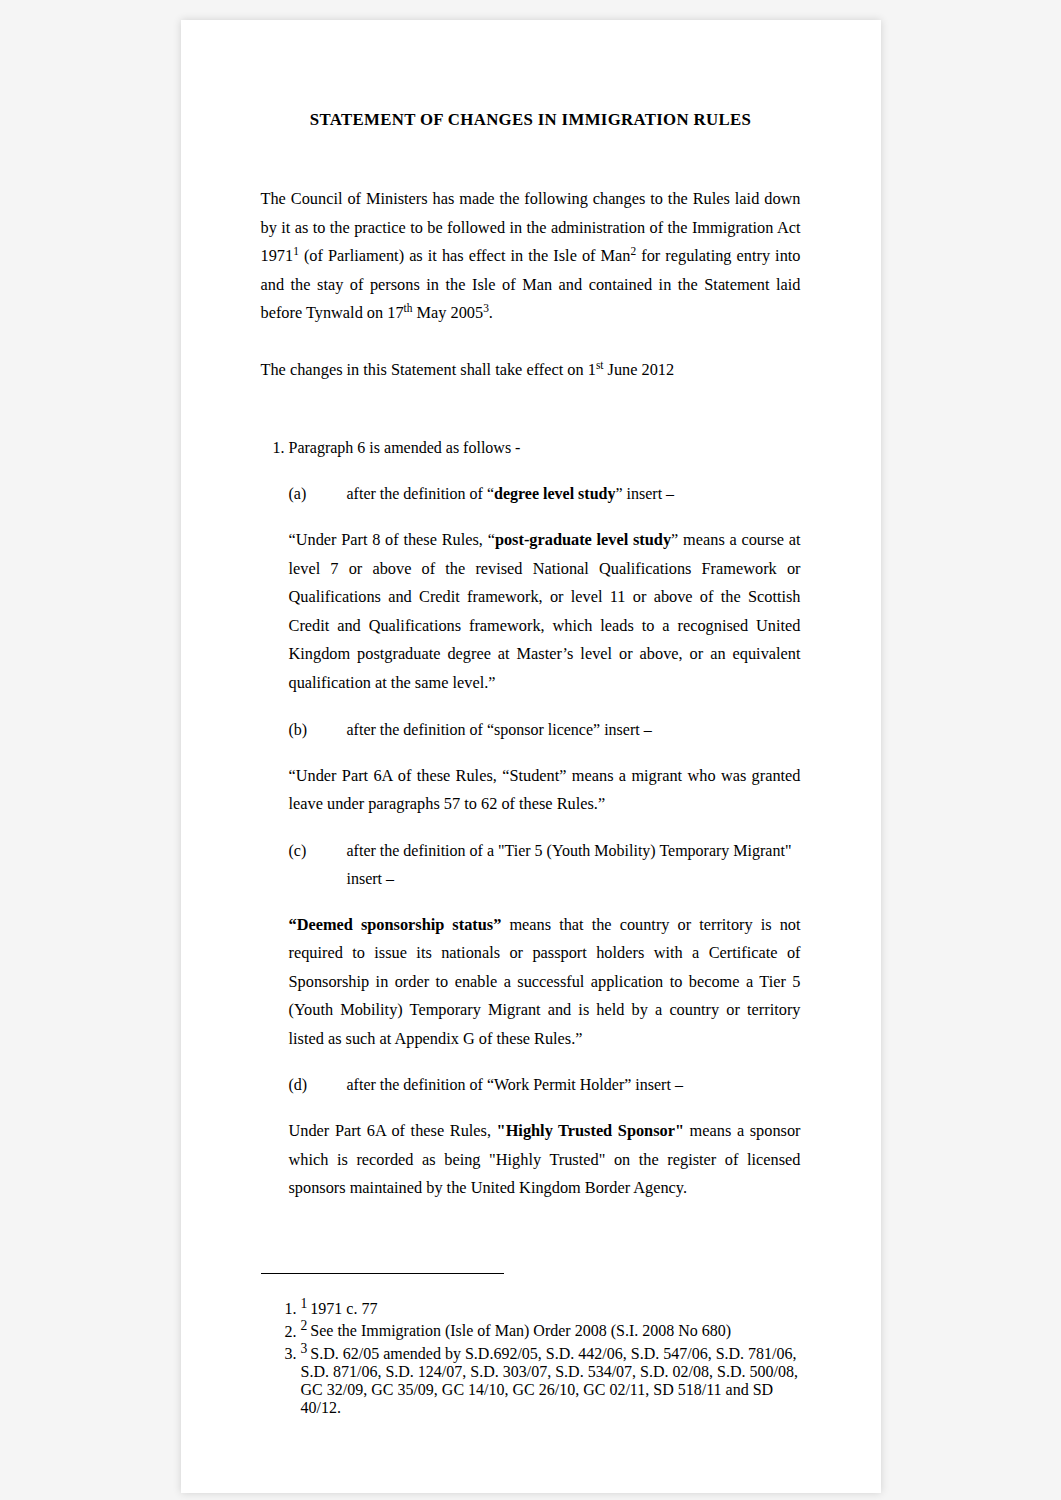Statement of Changes in Immigration Rules
The Council of Ministers has made the following changes to the Rules laid down by it as to the practice to be followed in the administration of the Immigration Act 19711 (of Parliament) as it has effect in the Isle of Man2 for regulating entry into and the stay of persons in the Isle of Man and contained in the Statement laid before Tynwald on 17th May 20053.
The changes in this Statement shall take effect on 1st June 2012
Paragraph 6 is amended as follows -
(a) after the definition of “degree level study” insert –
“Under Part 8 of these Rules, “post-graduate level study” means a course at level 7 or above of the revised National Qualifications Framework or Qualifications and Credit framework, or level 11 or above of the Scottish Credit and Qualifications framework, which leads to a recognised United Kingdom postgraduate degree at Master’s level or above, or an equivalent qualification at the same level.”
(b) after the definition of “sponsor licence” insert –
“Under Part 6A of these Rules, “Student” means a migrant who was granted leave under paragraphs 57 to 62 of these Rules.”
(c) after the definition of a "Tier 5 (Youth Mobility) Temporary Migrant" insert –
“Deemed sponsorship status” means that the country or territory is not required to issue its nationals or passport holders with a Certificate of Sponsorship in order to enable a successful application to become a Tier 5 (Youth Mobility) Temporary Migrant and is held by a country or territory listed as such at Appendix G of these Rules.”
(d) after the definition of “Work Permit Holder” insert –
Under Part 6A of these Rules, "Highly Trusted Sponsor" means a sponsor which is recorded as being "Highly Trusted" on the register of licensed sponsors maintained by the United Kingdom Border Agency.
11971 c. 77
2 See the Immigration (Isle of Man) Order 2008 (S.I. 2008 No 680)
3 S.D. 62/05 amended by S.D.692/05, S.D. 442/06, S.D. 547/06, S.D. 781/06, S.D. 871/06, S.D. 124/07, S.D. 303/07, S.D. 534/07, S.D. 02/08, S.D. 500/08, GC 32/09, GC 35/09, GC 14/10, GC 26/10, GC 02/11, SD 518/11 and SD 40/12.